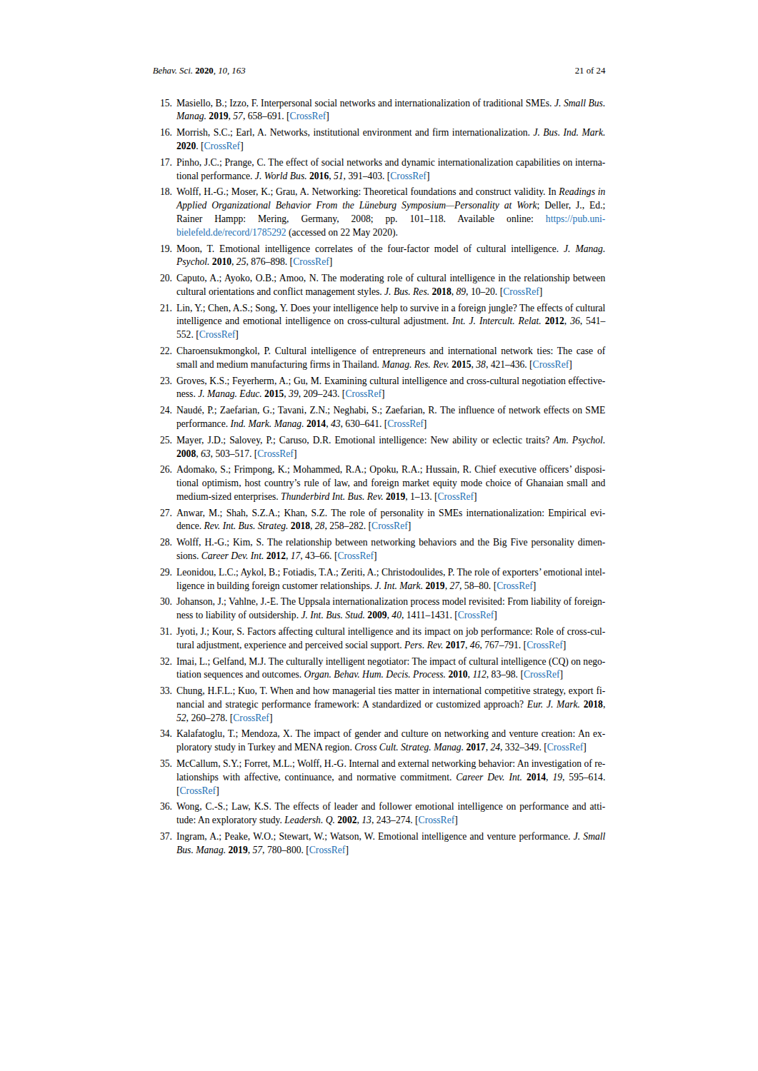Behav. Sci. 2020, 10, 163
21 of 24
Masiello, B.; Izzo, F. Interpersonal social networks and internationalization of traditional SMEs. J. Small Bus. Manag. 2019, 57, 658–691. [CrossRef]
Morrish, S.C.; Earl, A. Networks, institutional environment and firm internationalization. J. Bus. Ind. Mark. 2020. [CrossRef]
Pinho, J.C.; Prange, C. The effect of social networks and dynamic internationalization capabilities on international performance. J. World Bus. 2016, 51, 391–403. [CrossRef]
Wolff, H.-G.; Moser, K.; Grau, A. Networking: Theoretical foundations and construct validity. In Readings in Applied Organizational Behavior From the Lüneburg Symposium—Personality at Work; Deller, J., Ed.; Rainer Hampp: Mering, Germany, 2008; pp. 101–118. Available online: https://pub.uni-bielefeld.de/record/1785292 (accessed on 22 May 2020).
Moon, T. Emotional intelligence correlates of the four-factor model of cultural intelligence. J. Manag. Psychol. 2010, 25, 876–898. [CrossRef]
Caputo, A.; Ayoko, O.B.; Amoo, N. The moderating role of cultural intelligence in the relationship between cultural orientations and conflict management styles. J. Bus. Res. 2018, 89, 10–20. [CrossRef]
Lin, Y.; Chen, A.S.; Song, Y. Does your intelligence help to survive in a foreign jungle? The effects of cultural intelligence and emotional intelligence on cross-cultural adjustment. Int. J. Intercult. Relat. 2012, 36, 541–552. [CrossRef]
Charoensukmongkol, P. Cultural intelligence of entrepreneurs and international network ties: The case of small and medium manufacturing firms in Thailand. Manag. Res. Rev. 2015, 38, 421–436. [CrossRef]
Groves, K.S.; Feyerherm, A.; Gu, M. Examining cultural intelligence and cross-cultural negotiation effectiveness. J. Manag. Educ. 2015, 39, 209–243. [CrossRef]
Naudé, P.; Zaefarian, G.; Tavani, Z.N.; Neghabi, S.; Zaefarian, R. The influence of network effects on SME performance. Ind. Mark. Manag. 2014, 43, 630–641. [CrossRef]
Mayer, J.D.; Salovey, P.; Caruso, D.R. Emotional intelligence: New ability or eclectic traits? Am. Psychol. 2008, 63, 503–517. [CrossRef]
Adomako, S.; Frimpong, K.; Mohammed, R.A.; Opoku, R.A.; Hussain, R. Chief executive officers’ dispositional optimism, host country’s rule of law, and foreign market equity mode choice of Ghanaian small and medium-sized enterprises. Thunderbird Int. Bus. Rev. 2019, 1–13. [CrossRef]
Anwar, M.; Shah, S.Z.A.; Khan, S.Z. The role of personality in SMEs internationalization: Empirical evidence. Rev. Int. Bus. Strateg. 2018, 28, 258–282. [CrossRef]
Wolff, H.-G.; Kim, S. The relationship between networking behaviors and the Big Five personality dimensions. Career Dev. Int. 2012, 17, 43–66. [CrossRef]
Leonidou, L.C.; Aykol, B.; Fotiadis, T.A.; Zeriti, A.; Christodoulides, P. The role of exporters’ emotional intelligence in building foreign customer relationships. J. Int. Mark. 2019, 27, 58–80. [CrossRef]
Johanson, J.; Vahlne, J.-E. The Uppsala internationalization process model revisited: From liability of foreignness to liability of outsidership. J. Int. Bus. Stud. 2009, 40, 1411–1431. [CrossRef]
Jyoti, J.; Kour, S. Factors affecting cultural intelligence and its impact on job performance: Role of cross-cultural adjustment, experience and perceived social support. Pers. Rev. 2017, 46, 767–791. [CrossRef]
Imai, L.; Gelfand, M.J. The culturally intelligent negotiator: The impact of cultural intelligence (CQ) on negotiation sequences and outcomes. Organ. Behav. Hum. Decis. Process. 2010, 112, 83–98. [CrossRef]
Chung, H.F.L.; Kuo, T. When and how managerial ties matter in international competitive strategy, export financial and strategic performance framework: A standardized or customized approach? Eur. J. Mark. 2018, 52, 260–278. [CrossRef]
Kalafatoglu, T.; Mendoza, X. The impact of gender and culture on networking and venture creation: An exploratory study in Turkey and MENA region. Cross Cult. Strateg. Manag. 2017, 24, 332–349. [CrossRef]
McCallum, S.Y.; Forret, M.L.; Wolff, H.-G. Internal and external networking behavior: An investigation of relationships with affective, continuance, and normative commitment. Career Dev. Int. 2014, 19, 595–614. [CrossRef]
Wong, C.-S.; Law, K.S. The effects of leader and follower emotional intelligence on performance and attitude: An exploratory study. Leadersh. Q. 2002, 13, 243–274. [CrossRef]
Ingram, A.; Peake, W.O.; Stewart, W.; Watson, W. Emotional intelligence and venture performance. J. Small Bus. Manag. 2019, 57, 780–800. [CrossRef]